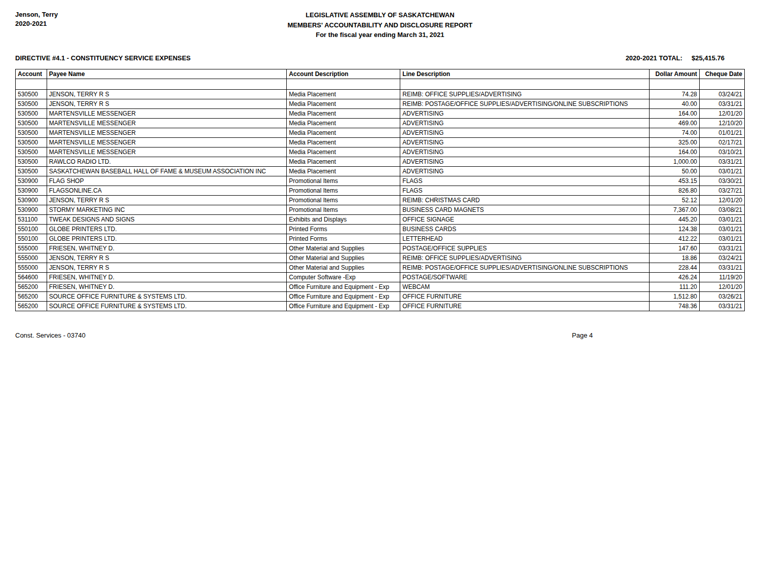Jenson, Terry
2020-2021
LEGISLATIVE ASSEMBLY OF SASKATCHEWAN
MEMBERS' ACCOUNTABILITY AND DISCLOSURE REPORT
For the fiscal year ending March 31, 2021
DIRECTIVE #4.1 - CONSTITUENCY SERVICE EXPENSES 2020-2021 TOTAL: $25,415.76
| Account | Payee Name | Account Description | Line Description | Dollar Amount | Cheque Date |
| --- | --- | --- | --- | --- | --- |
| 530500 | JENSON, TERRY R S | Media Placement | REIMB: OFFICE SUPPLIES/ADVERTISING | 74.28 | 03/24/21 |
| 530500 | JENSON, TERRY R S | Media Placement | REIMB: POSTAGE/OFFICE SUPPLIES/ADVERTISING/ONLINE SUBSCRIPTIONS | 40.00 | 03/31/21 |
| 530500 | MARTENSVILLE MESSENGER | Media Placement | ADVERTISING | 164.00 | 12/01/20 |
| 530500 | MARTENSVILLE MESSENGER | Media Placement | ADVERTISING | 469.00 | 12/10/20 |
| 530500 | MARTENSVILLE MESSENGER | Media Placement | ADVERTISING | 74.00 | 01/01/21 |
| 530500 | MARTENSVILLE MESSENGER | Media Placement | ADVERTISING | 325.00 | 02/17/21 |
| 530500 | MARTENSVILLE MESSENGER | Media Placement | ADVERTISING | 164.00 | 03/10/21 |
| 530500 | RAWLCO RADIO LTD. | Media Placement | ADVERTISING | 1,000.00 | 03/31/21 |
| 530500 | SASKATCHEWAN BASEBALL HALL OF FAME & MUSEUM ASSOCIATION INC | Media Placement | ADVERTISING | 50.00 | 03/01/21 |
| 530900 | FLAG SHOP | Promotional Items | FLAGS | 453.15 | 03/30/21 |
| 530900 | FLAGSONLINE.CA | Promotional Items | FLAGS | 826.80 | 03/27/21 |
| 530900 | JENSON, TERRY R S | Promotional Items | REIMB: CHRISTMAS CARD | 52.12 | 12/01/20 |
| 530900 | STORMY MARKETING INC | Promotional Items | BUSINESS CARD MAGNETS | 7,367.00 | 03/08/21 |
| 531100 | TWEAK DESIGNS AND SIGNS | Exhibits and Displays | OFFICE SIGNAGE | 445.20 | 03/01/21 |
| 550100 | GLOBE PRINTERS LTD. | Printed Forms | BUSINESS CARDS | 124.38 | 03/01/21 |
| 550100 | GLOBE PRINTERS LTD. | Printed Forms | LETTERHEAD | 412.22 | 03/01/21 |
| 555000 | FRIESEN, WHITNEY D. | Other Material and Supplies | POSTAGE/OFFICE SUPPLIES | 147.60 | 03/31/21 |
| 555000 | JENSON, TERRY R S | Other Material and Supplies | REIMB: OFFICE SUPPLIES/ADVERTISING | 18.86 | 03/24/21 |
| 555000 | JENSON, TERRY R S | Other Material and Supplies | REIMB: POSTAGE/OFFICE SUPPLIES/ADVERTISING/ONLINE SUBSCRIPTIONS | 228.44 | 03/31/21 |
| 564600 | FRIESEN, WHITNEY D. | Computer Software -Exp | POSTAGE/SOFTWARE | 426.24 | 11/19/20 |
| 565200 | FRIESEN, WHITNEY D. | Office Furniture and Equipment - Exp | WEBCAM | 111.20 | 12/01/20 |
| 565200 | SOURCE OFFICE FURNITURE & SYSTEMS LTD. | Office Furniture and Equipment - Exp | OFFICE FURNITURE | 1,512.80 | 03/26/21 |
| 565200 | SOURCE OFFICE FURNITURE & SYSTEMS LTD. | Office Furniture and Equipment - Exp | OFFICE FURNITURE | 748.36 | 03/31/21 |
Const. Services - 03740 Page 4